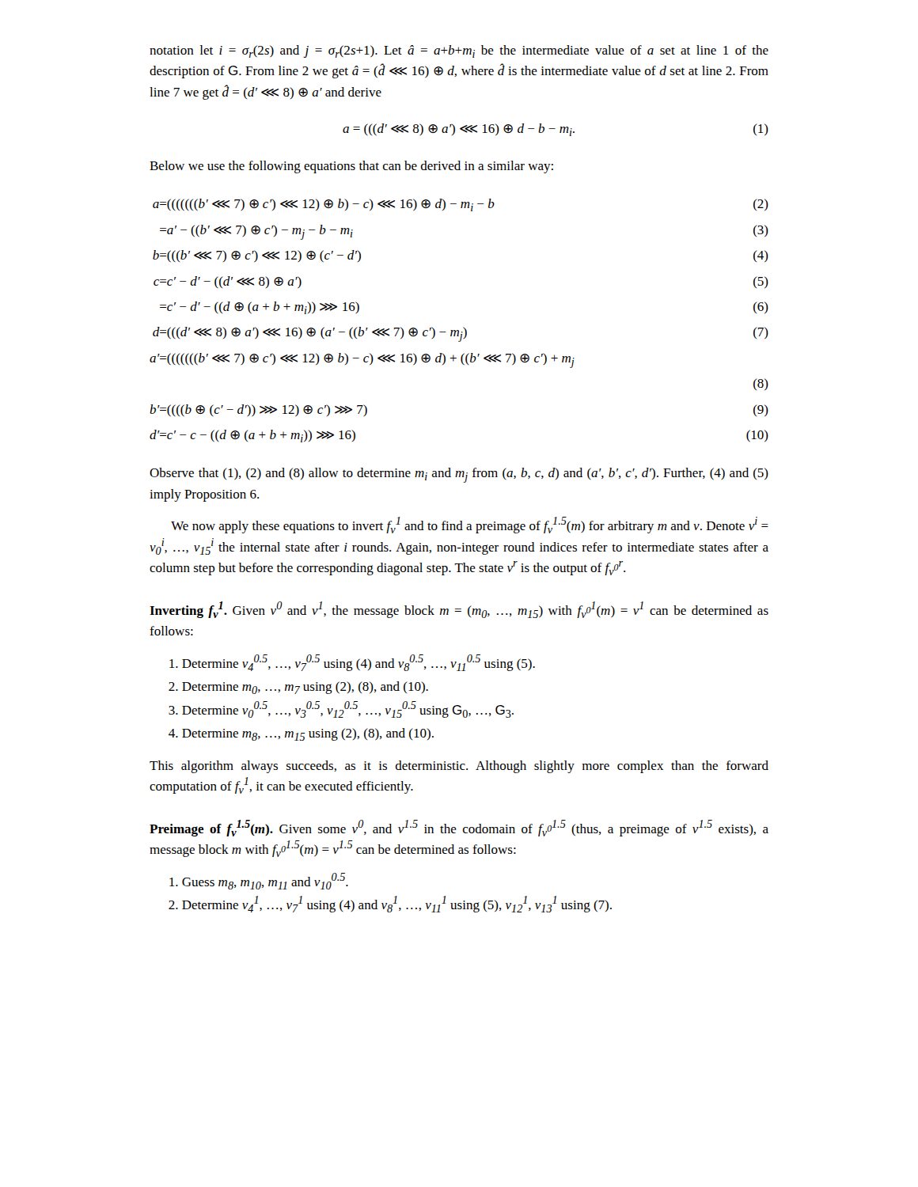notation let i = σr(2s) and j = σr(2s+1). Let â = a+b+mi be the intermediate value of a set at line 1 of the description of G. From line 2 we get â = (d̂ ⋘ 16) ⊕ d, where d̂ is the intermediate value of d set at line 2. From line 7 we get d̂ = (d′ ⋘ 8) ⊕ a′ and derive
a = (((d′ ⋘ 8) ⊕ a′) ⋘ 16) ⊕ d − b − mi. (1)
Below we use the following equations that can be derived in a similar way:
| a | = | ((((((( b′ ⋘ 7) ⊕ c′ ) ⋘ 12) ⊕ b ) − c ) ⋘ 16) ⊕ d ) − m i − b | (2) |
| | = | a′ − (( b′ ⋘ 7) ⊕ c′ ) − m j − b − m i | (3) |
| b | = | ((( b′ ⋘ 7) ⊕ c′ ) ⋘ 12) ⊕ ( c′ − d′ ) | (4) |
| c | = | c′ − d′ − (( d′ ⋘ 8) ⊕ a′ ) | (5) |
| | = | c′ − d′ − (( d ⊕ ( a + b + m i )) ⋙ 16) | (6) |
| d | = | ((( d′ ⋘ 8) ⊕ a′ ) ⋘ 16) ⊕ ( a′ − (( b′ ⋘ 7) ⊕ c′ ) − m j ) | (7) |
| a′ | = | ((((((( b′ ⋘ 7) ⊕ c′ ) ⋘ 12) ⊕ b ) − c ) ⋘ 16) ⊕ d ) + (( b′ ⋘ 7) ⊕ c′ ) + m j | |
| | | | (8) |
| b′ | = | (((( b ⊕ ( c′ − d′ )) ⋙ 12) ⊕ c′ ) ⋙ 7) | (9) |
| d′ | = | c′ − c − (( d ⊕ ( a + b + m i )) ⋙ 16) | (10) |
Observe that (1), (2) and (8) allow to determine mi and mj from (a, b, c, d) and (a′, b′, c′, d′). Further, (4) and (5) imply Proposition 6.
We now apply these equations to invert fv1 and to find a preimage of fv1.5(m) for arbitrary m and v. Denote vi = v0i, …, v15i the internal state after i rounds. Again, non-integer round indices refer to intermediate states after a column step but before the corresponding diagonal step. The state vr is the output of fv0r.
Inverting fv1.
Given v0 and v1, the message block m = (m0, …, m15) with fv01(m) = v1 can be determined as follows:
Determine v40.5, …, v70.5 using (4) and v80.5, …, v110.5 using (5).
Determine m0, …, m7 using (2), (8), and (10).
Determine v00.5, …, v30.5, v120.5, …, v150.5 using G0, …, G3.
Determine m8, …, m15 using (2), (8), and (10).
This algorithm always succeeds, as it is deterministic. Although slightly more complex than the forward computation of fv1, it can be executed efficiently.
Preimage of fv1.5(m).
Given some v0, and v1.5 in the codomain of fv01.5 (thus, a preimage of v1.5 exists), a message block m with fv01.5(m) = v1.5 can be determined as follows:
Guess m8, m10, m11 and v100.5.
Determine v41, …, v71 using (4) and v81, …, v111 using (5), v121, v131 using (7).